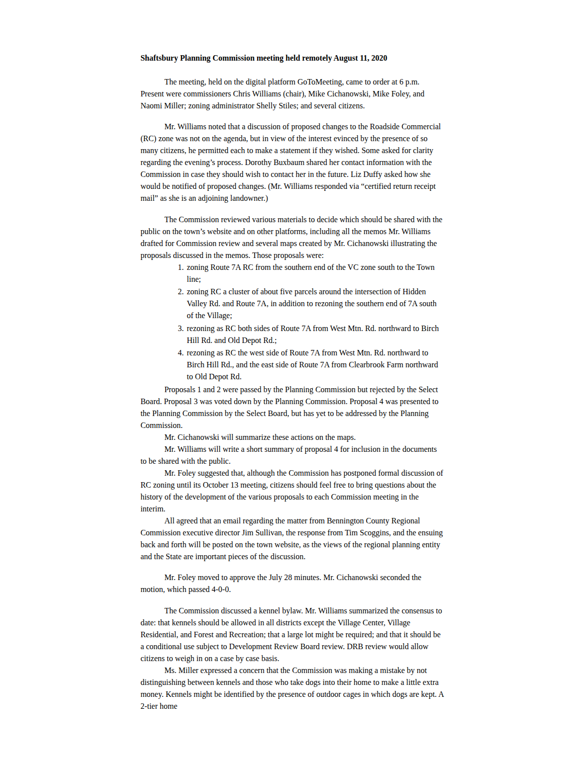Shaftsbury Planning Commission meeting held remotely August 11, 2020
The meeting, held on the digital platform GoToMeeting, came to order at 6 p.m. Present were commissioners Chris Williams (chair), Mike Cichanowski, Mike Foley, and Naomi Miller; zoning administrator Shelly Stiles; and several citizens.
Mr. Williams noted that a discussion of proposed changes to the Roadside Commercial (RC) zone was not on the agenda, but in view of the interest evinced by the presence of so many citizens, he permitted each to make a statement if they wished. Some asked for clarity regarding the evening’s process. Dorothy Buxbaum shared her contact information with the Commission in case they should wish to contact her in the future. Liz Duffy asked how she would be notified of proposed changes. (Mr. Williams responded via “certified return receipt mail” as she is an adjoining landowner.)
The Commission reviewed various materials to decide which should be shared with the public on the town’s website and on other platforms, including all the memos Mr. Williams drafted for Commission review and several maps created by Mr. Cichanowski illustrating the proposals discussed in the memos. Those proposals were:
zoning Route 7A RC from the southern end of the VC zone south to the Town line;
zoning RC a cluster of about five parcels around the intersection of Hidden Valley Rd. and Route 7A, in addition to rezoning the southern end of 7A south of the Village;
rezoning as RC both sides of Route 7A from West Mtn. Rd. northward to Birch Hill Rd. and Old Depot Rd.;
rezoning as RC the west side of Route 7A from West Mtn. Rd. northward to Birch Hill Rd., and the east side of Route 7A from Clearbrook Farm northward to Old Depot Rd.
Proposals 1 and 2 were passed by the Planning Commission but rejected by the Select Board. Proposal 3 was voted down by the Planning Commission. Proposal 4 was presented to the Planning Commission by the Select Board, but has yet to be addressed by the Planning Commission.
Mr. Cichanowski will summarize these actions on the maps.
Mr. Williams will write a short summary of proposal 4 for inclusion in the documents to be shared with the public.
Mr. Foley suggested that, although the Commission has postponed formal discussion of RC zoning until its October 13 meeting, citizens should feel free to bring questions about the history of the development of the various proposals to each Commission meeting in the interim.
All agreed that an email regarding the matter from Bennington County Regional Commission executive director Jim Sullivan, the response from Tim Scoggins, and the ensuing back and forth will be posted on the town website, as the views of the regional planning entity and the State are important pieces of the discussion.
Mr. Foley moved to approve the July 28 minutes. Mr. Cichanowski seconded the motion, which passed 4-0-0.
The Commission discussed a kennel bylaw. Mr. Williams summarized the consensus to date: that kennels should be allowed in all districts except the Village Center, Village Residential, and Forest and Recreation; that a large lot might be required; and that it should be a conditional use subject to Development Review Board review. DRB review would allow citizens to weigh in on a case by case basis.
Ms. Miller expressed a concern that the Commission was making a mistake by not distinguishing between kennels and those who take dogs into their home to make a little extra money. Kennels might be identified by the presence of outdoor cages in which dogs are kept. A 2-tier home